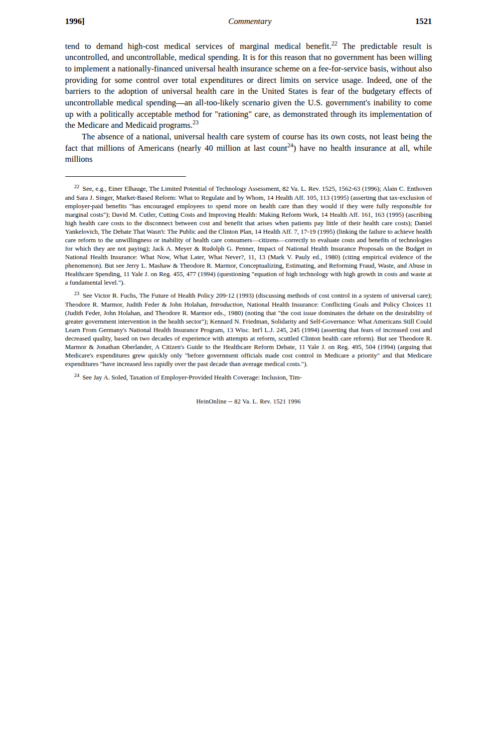1996] Commentary 1521
tend to demand high-cost medical services of marginal medical benefit.22 The predictable result is uncontrolled, and uncontrollable, medical spending. It is for this reason that no government has been willing to implement a nationally-financed universal health insurance scheme on a fee-for-service basis, without also providing for some control over total expenditures or direct limits on service usage. Indeed, one of the barriers to the adoption of universal health care in the United States is fear of the budgetary effects of uncontrollable medical spending—an all-too-likely scenario given the U.S. government's inability to come up with a politically acceptable method for "rationing" care, as demonstrated through its implementation of the Medicare and Medicaid programs.23
The absence of a national, universal health care system of course has its own costs, not least being the fact that millions of Americans (nearly 40 million at last count24) have no health insurance at all, while millions
22 See, e.g., Einer Elhauge, The Limited Potential of Technology Assessment, 82 Va. L. Rev. 1525, 1562-63 (1996); Alain C. Enthoven and Sara J. Singer, Market-Based Reform: What to Regulate and by Whom, 14 Health Aff. 105, 113 (1995) (asserting that tax-exclusion of employer-paid benefits "has encouraged employees to spend more on health care than they would if they were fully responsible for marginal costs"); David M. Cutler, Cutting Costs and Improving Health: Making Reform Work, 14 Health Aff. 161, 163 (1995) (ascribing high health care costs to the disconnect between cost and benefit that arises when patients pay little of their health care costs); Daniel Yankelovich, The Debate That Wasn't: The Public and the Clinton Plan, 14 Health Aff. 7, 17-19 (1995) (linking the failure to achieve health care reform to the unwillingness or inability of health care consumers—citizens—correctly to evaluate costs and benefits of technologies for which they are not paying); Jack A. Meyer & Rudolph G. Penner, Impact of National Health Insurance Proposals on the Budget in National Health Insurance: What Now, What Later, What Never?, 11, 13 (Mark V. Pauly ed., 1980) (citing empirical evidence of the phenomenon). But see Jerry L. Mashaw & Theodore R. Marmor, Conceptualizing, Estimating, and Reforming Fraud, Waste, and Abuse in Healthcare Spending, 11 Yale J. on Reg. 455, 477 (1994) (questioning "equation of high technology with high growth in costs and waste at a fundamental level.").
23 See Victor R. Fuchs, The Future of Health Policy 209-12 (1993) (discussing methods of cost control in a system of universal care); Theodore R. Marmor, Judith Feder & John Holahan, Introduction, National Health Insurance: Conflicting Goals and Policy Choices 11 (Judith Feder, John Holahan, and Theodore R. Marmor eds., 1980) (noting that "the cost issue dominates the debate on the desirability of greater government intervention in the health sector"); Kennard N. Friedman, Solidarity and Self-Governance: What Americans Still Could Learn From Germany's National Health Insurance Program, 13 Wisc. Int'l L.J. 245, 245 (1994) (asserting that fears of increased cost and decreased quality, based on two decades of experience with attempts at reform, scuttled Clinton health care reform). But see Theodore R. Marmor & Jonathan Oberlander, A Citizen's Guide to the Healthcare Reform Debate, 11 Yale J. on Reg. 495, 504 (1994) (arguing that Medicare's expenditures grew quickly only "before government officials made cost control in Medicare a priority" and that Medicare expenditures "have increased less rapidly over the past decade than average medical costs.").
24 See Jay A. Soled, Taxation of Employer-Provided Health Coverage: Inclusion, Tim-
HeinOnline -- 82 Va. L. Rev. 1521 1996